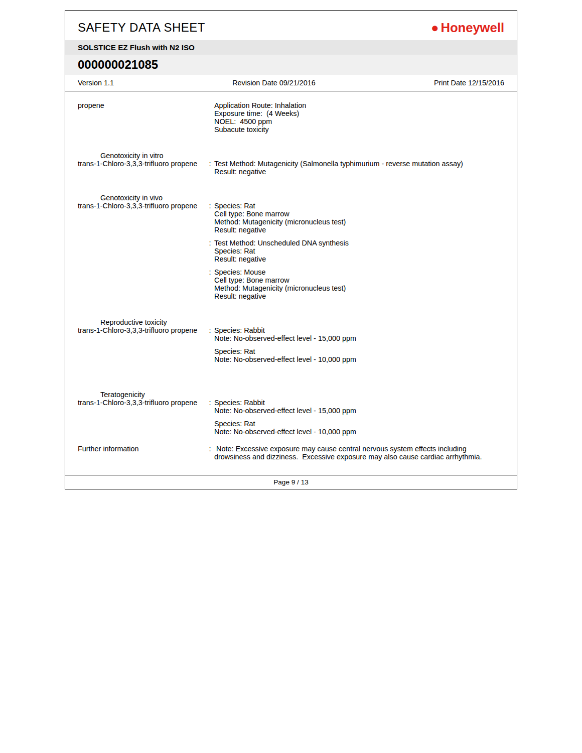SAFETY DATA SHEET
●Honeywell
SOLSTICE EZ Flush with N2 ISO
000000021085
Version 1.1 Revision Date 09/21/2016 Print Date 12/15/2016
| propene | | Application Route: Inhalation Exposure time: (4 Weeks) NOEL: 4500 ppm Subacute toxicity |
Genotoxicity in vitro
| trans-1-Chloro-3,3,3-trifluoro propene | : | Test Method: Mutagenicity (Salmonella typhimurium - reverse mutation assay) Result: negative |
Genotoxicity in vivo
| trans-1-Chloro-3,3,3-trifluoro propene | : | Species: Rat Cell type: Bone marrow Method: Mutagenicity (micronucleus test) Result: negative |
| | : | Test Method: Unscheduled DNA synthesis Species: Rat Result: negative |
| | : | Species: Mouse Cell type: Bone marrow Method: Mutagenicity (micronucleus test) Result: negative |
Reproductive toxicity
| trans-1-Chloro-3,3,3-trifluoro propene | : | Species: Rabbit Note: No-observed-effect level - 15,000 ppm Species: Rat Note: No-observed-effect level - 10,000 ppm |
Teratogenicity
| trans-1-Chloro-3,3,3-trifluoro propene | : | Species: Rabbit Note: No-observed-effect level - 15,000 ppm Species: Rat Note: No-observed-effect level - 10,000 ppm |
| Further information | : | Note: Excessive exposure may cause central nervous system effects including drowsiness and dizziness. Excessive exposure may also cause cardiac arrhythmia. |
Page 9 / 13